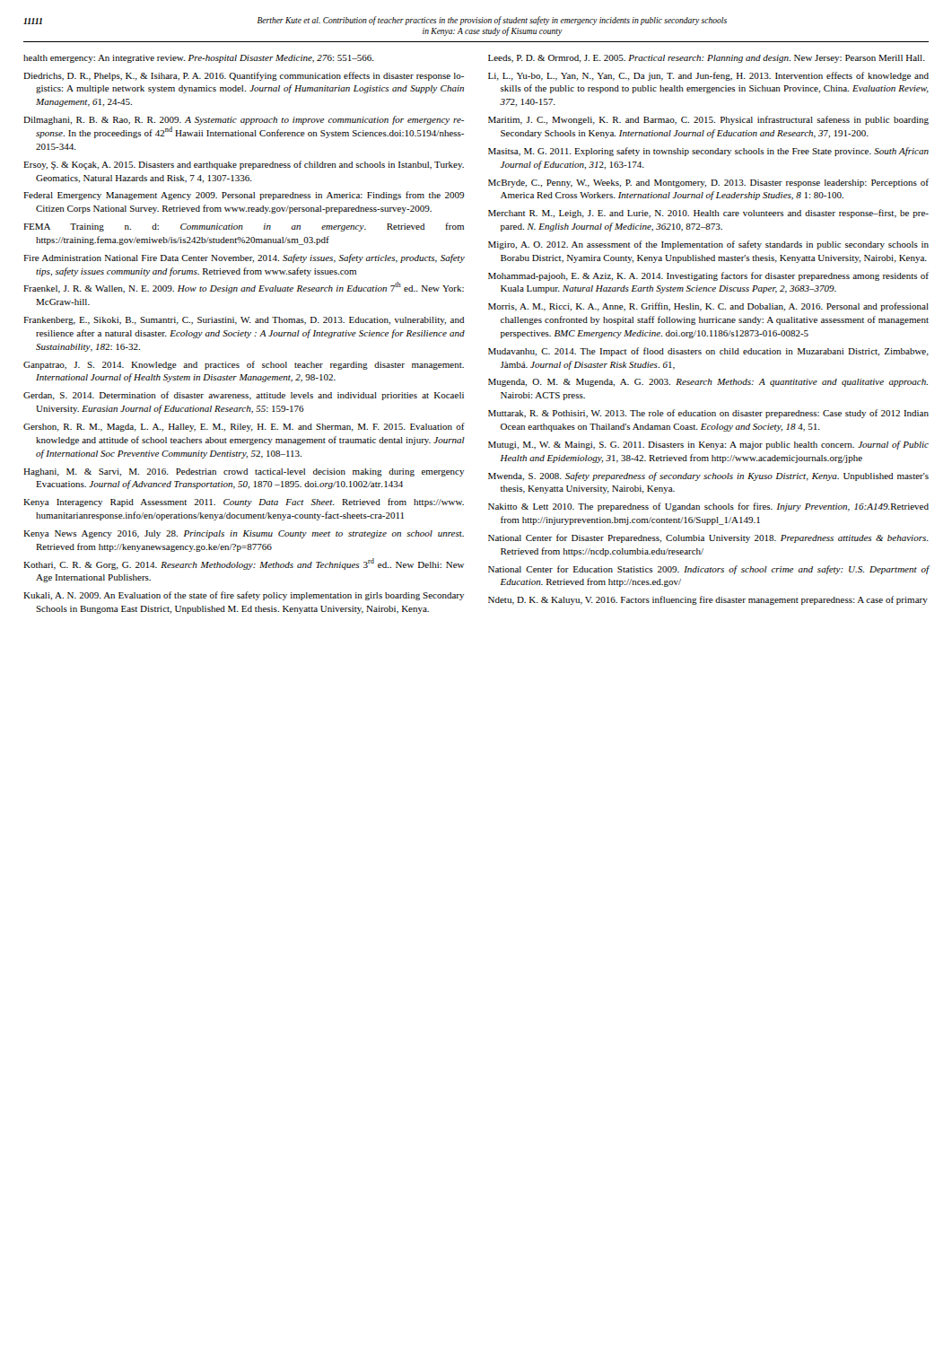11111
Berther Kute et al. Contribution of teacher practices in the provision of student safety in emergency incidents in public secondary schools
in Kenya: A case study of Kisumu county
health emergency: An integrative review. Pre-hospital Disaster Medicine, 276: 551–566.
Diedrichs, D. R., Phelps, K., & Isihara, P. A. 2016. Quantifying communication effects in disaster response logistics: A multiple network system dynamics model. Journal of Humanitarian Logistics and Supply Chain Management, 61, 24-45.
Dilmaghani, R. B. & Rao, R. R. 2009. A Systematic approach to improve communication for emergency response. In the proceedings of 42nd Hawaii International Conference on System Sciences.doi:10.5194/nhess-2015-344.
Ersoy, Ş. & Koçak, A. 2015. Disasters and earthquake preparedness of children and schools in Istanbul, Turkey. Geomatics, Natural Hazards and Risk, 7 4, 1307-1336.
Federal Emergency Management Agency 2009. Personal preparedness in America: Findings from the 2009 Citizen Corps National Survey. Retrieved from www.ready.gov/personal-preparedness-survey-2009.
FEMA Training n. d: Communication in an emergency. Retrieved from https://training.fema.gov/emiweb/is/is242b/student%20manual/sm_03.pdf
Fire Administration National Fire Data Center November, 2014. Safety issues, Safety articles, products, Safety tips, safety issues community and forums. Retrieved from www.safety issues.com
Fraenkel, J. R. & Wallen, N. E. 2009. How to Design and Evaluate Research in Education 7th ed.. New York: McGraw-hill.
Frankenberg, E., Sikoki, B., Sumantri, C., Suriastini, W. and Thomas, D. 2013. Education, vulnerability, and resilience after a natural disaster. Ecology and Society : A Journal of Integrative Science for Resilience and Sustainability, 182: 16-32.
Ganpatrao, J. S. 2014. Knowledge and practices of school teacher regarding disaster management. International Journal of Health System in Disaster Management, 2, 98-102.
Gerdan, S. 2014. Determination of disaster awareness, attitude levels and individual priorities at Kocaeli University. Eurasian Journal of Educational Research, 55: 159-176
Gershon, R. R. M., Magda, L. A., Halley, E. M., Riley, H. E. M. and Sherman, M. F. 2015. Evaluation of knowledge and attitude of school teachers about emergency management of traumatic dental injury. Journal of International Soc Preventive Community Dentistry, 52, 108–113.
Haghani, M. & Sarvi, M. 2016. Pedestrian crowd tactical-level decision making during emergency Evacuations. Journal of Advanced Transportation, 50, 1870 –1895. doi.org/10.1002/atr. 1434
Kenya Interagency Rapid Assessment 2011. County Data Fact Sheet. Retrieved from https://www. humanitarianresponse.info/en/operations/kenya/document/kenya-county-fact-sheets-cra-2011
Kenya News Agency 2016, July 28. Principals in Kisumu County meet to strategize on school unrest. Retrieved from http://kenyanewsagency.go.ke/en/?p=87766
Kothari, C. R. & Gorg, G. 2014. Research Methodology: Methods and Techniques 3rd ed.. New Delhi: New Age International Publishers.
Kukali, A. N. 2009. An Evaluation of the state of fire safety policy implementation in girls boarding Secondary Schools in Bungoma East District, Unpublished M. Ed thesis. Kenyatta University, Nairobi, Kenya.
Leeds, P. D. & Ormrod, J. E. 2005. Practical research: Planning and design. New Jersey: Pearson Merill Hall.
Li, L., Yu-bo, L., Yan, N., Yan, C., Da jun, T. and Jun-feng, H. 2013. Intervention effects of knowledge and skills of the public to respond to public health emergencies in Sichuan Province, China. Evaluation Review, 372, 140-157.
Maritim, J. C., Mwongeli, K. R. and Barmao, C. 2015. Physical infrastructural safeness in public boarding Secondary Schools in Kenya. International Journal of Education and Research, 37, 191-200.
Masitsa, M. G. 2011. Exploring safety in township secondary schools in the Free State province. South African Journal of Education, 312, 163-174.
McBryde, C., Penny, W., Weeks, P. and Montgomery, D. 2013. Disaster response leadership: Perceptions of America Red Cross Workers. International Journal of Leadership Studies, 8 1: 80-100.
Merchant R. M., Leigh, J. E. and Lurie, N. 2010. Health care volunteers and disaster response–first, be prepared. N. English Journal of Medicine, 36210, 872–873.
Migiro, A. O. 2012. An assessment of the Implementation of safety standards in public secondary schools in Borabu District, Nyamira County, Kenya Unpublished master's thesis, Kenyatta University, Nairobi, Kenya.
Mohammad-pajooh, E. & Aziz, K. A. 2014. Investigating factors for disaster preparedness among residents of Kuala Lumpur. Natural Hazards Earth System Science Discuss Paper, 2, 3683–3709.
Morris, A. M., Ricci, K. A., Anne, R. Griffin, Heslin, K. C. and Dobalian, A. 2016. Personal and professional challenges confronted by hospital staff following hurricane sandy: A qualitative assessment of management perspectives. BMC Emergency Medicine. doi.org/10.1186/s12873-016-0082-5
Mudavanhu, C. 2014. The Impact of flood disasters on child education in Muzarabani District, Zimbabwe, Jàmbá. Journal of Disaster Risk Studies. 61,
Mugenda, O. M. & Mugenda, A. G. 2003. Research Methods: A quantitative and qualitative approach. Nairobi: ACTS press.
Muttarak, R. & Pothisiri, W. 2013. The role of education on disaster preparedness: Case study of 2012 Indian Ocean earthquakes on Thailand's Andaman Coast. Ecology and Society, 18 4, 51.
Mutugi, M., W. & Maingi, S. G. 2011. Disasters in Kenya: A major public health concern. Journal of Public Health and Epidemiology, 31, 38-42. Retrieved from http://www.academicjournals.org/jphe
Mwenda, S. 2008. Safety preparedness of secondary schools in Kyuso District, Kenya. Unpublished master's thesis, Kenyatta University, Nairobi, Kenya.
Nakitto & Lett 2010. The preparedness of Ugandan schools for fires. Injury Prevention, 16:A149. Retrieved from http://injuryprevention.bmj.com/content/16/Suppl_1/A149.1
National Center for Disaster Preparedness, Columbia University 2018. Preparedness attitudes & behaviors. Retrieved from https://ncdp.columbia.edu/research/
National Center for Education Statistics 2009. Indicators of school crime and safety: U.S. Department of Education. Retrieved from http://nces.ed.gov/
Ndetu, D. K. & Kaluyu, V. 2016. Factors influencing fire disaster management preparedness: A case of primary